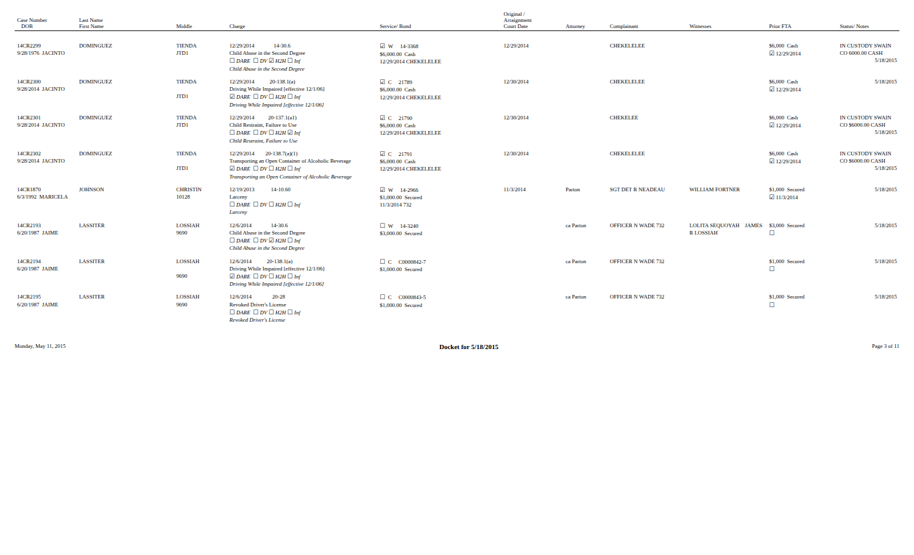| Case Number DOB | Last Name First Name | Middle | Charge | Service/ Bond | Original / Arraignment Court Date | Attorney | Complainant | Witnesses | Prior FTA | Status/ Notes |
| --- | --- | --- | --- | --- | --- | --- | --- | --- | --- | --- |
| 14CR2299 9/28/1976 JACINTO | DOMINGUEZ | TIENDA JTD1 | 12/29/2014 14-30.6 Child Abuse in the Second Degree ☐ DARE ☐ DV ☑ H2H ☐ Inf Child Abuse in the Second Degree | ☑ W 14-3368 $6,000.00 Cash 12/29/2014 CHEKELELEE | 12/29/2014 | | CHEKELELEE | | $6,000 Cash ☑ 12/29/2014 | IN CUSTODY SWAIN CO 6000.00 CASH 5/18/2015 |
| 14CR2300 9/28/2014 JACINTO | DOMINGUEZ | TIENDA JTD1 | 12/29/2014 20-138.1(a) Driving While Impaired [effective 12/1/06] ☑ DARE ☐ DV ☐ H2H ☐ Inf Driving While Impaired [effective 12/1/06] | ☑ C 21789 $6,000.00 Cash 12/29/2014 CHEKELELEE | 12/30/2014 | | CHEKELELEE | | $6,000 Cash ☑ 12/29/2014 | 5/18/2015 |
| 14CR2301 9/28/2014 JACINTO | DOMINGUEZ | TIENDA JTD1 | 12/29/2014 20-137.1(a1) Child Restraint, Failure to Use ☐ DARE ☐ DV ☐ H2H ☑ Inf Child Restraint, Failure to Use | ☑ C 21790 $6,000.00 Cash 12/29/2014 CHEKELELEE | 12/30/2014 | | CHEKELEE | | $6,000 Cash ☑ 12/29/2014 | IN CUSTODY SWAIN CO $6000.00 CASH 5/18/2015 |
| 14CR2302 9/28/2014 JACINTO | DOMINGUEZ | TIENDA JTD1 | 12/29/2014 20-138.7(a)(1) Transporting an Open Container of Alcoholic Beverage ☑ DARE ☐ DV ☐ H2H ☐ Inf Transporting an Open Container of Alcoholic Beverage | ☑ C 21791 $6,000.00 Cash 12/29/2014 CHEKELELEE | 12/30/2014 | | CHEKELELEE | | $6,000 Cash ☑ 12/29/2014 | IN CUSTODY SWAIN CO $6000.00 CASH 5/18/2015 |
| 14CR1870 6/3/1992 MARICELA | JOHNSON | CHRISTIN 10128 | 12/19/2013 14-10.60 Larceny ☐ DARE ☐ DV ☐ H2H ☐ Inf Larceny | ☑ W 14-2966 $1,000.00 Secured 11/3/2014 732 | 11/3/2014 | Parton | SGT DET R NEADEAU | WILLIAM FORTNER | $1,000 Secured ☑ 11/3/2014 | 5/18/2015 |
| 14CR2193 6/20/1987 JAIME | LASSITER | LOSSIAH 9690 | 12/6/2014 14-30.6 Child Abuse in the Second Degree ☐ DARE ☐ DV ☑ H2H ☐ Inf Child Abuse in the Second Degree | ☐ W 14-3240 $3,000.00 Secured | | ca Parton | OFFICER N WADE 732 | LOLITA SEQUOYAH JAMES R LOSSIAH | $3,000 Secured ☐ | 5/18/2015 |
| 14CR2194 6/20/1987 JAIME | LASSITER | LOSSIAH 9690 | 12/6/2014 20-138.1(a) Driving While Impaired [effective 12/1/06] ☑ DARE ☐ DV ☐ H2H ☐ Inf Driving While Impaired [effective 12/1/06] | ☐ C C0000842-7 $1,000.00 Secured | | ca Parton | OFFICER N WADE 732 | | $1,000 Secured ☐ | 5/18/2015 |
| 14CR2195 6/20/1987 JAIME | LASSITER | LOSSIAH 9690 | 12/6/2014 20-28 Revoked Driver's License ☐ DARE ☐ DV ☐ H2H ☐ Inf Revoked Driver's License | ☐ C C0000843-5 $1,000.00 Secured | | ca Parton | OFFICER N WADE 732 | | $1,000 Secured ☐ | 5/18/2015 |
Monday, May 11, 2015 Page 3 of 11
Docket for 5/18/2015